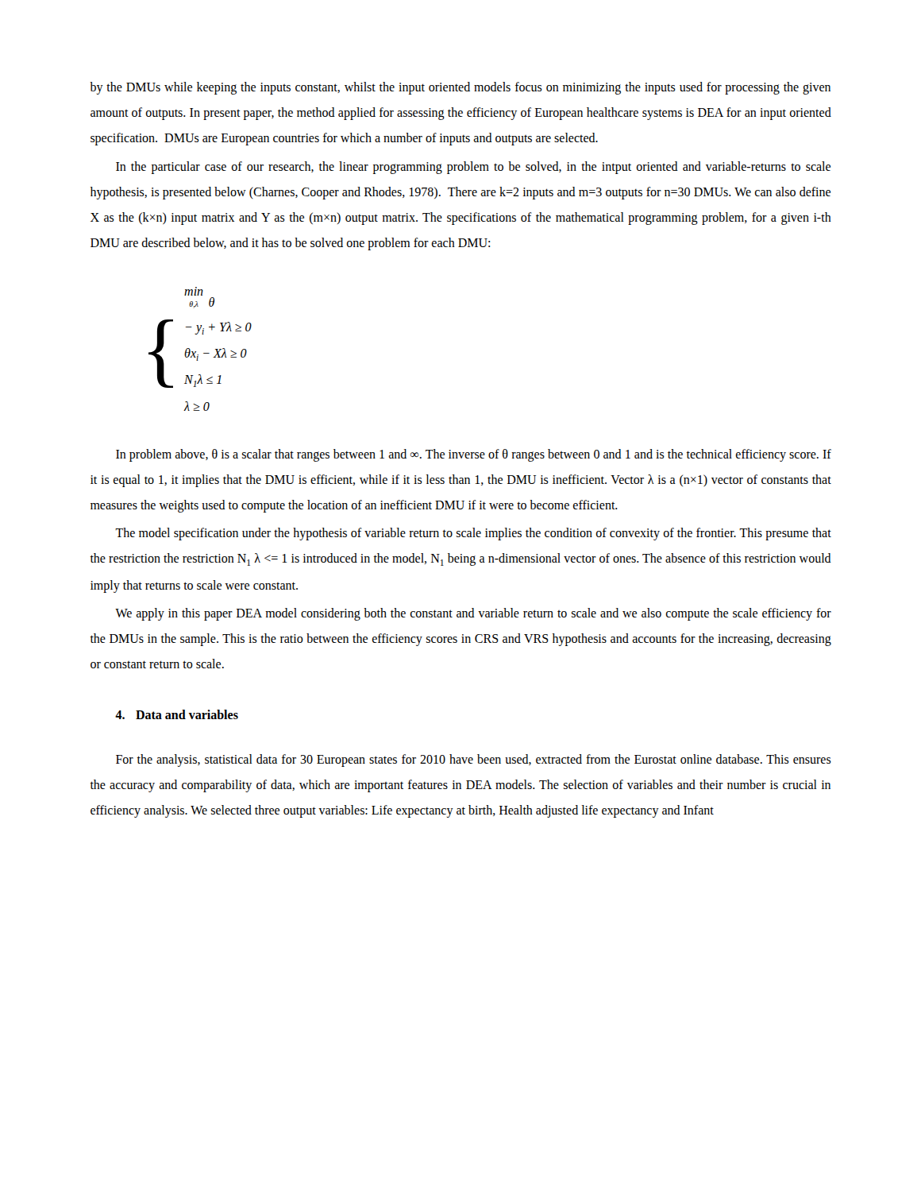by the DMUs while keeping the inputs constant, whilst the input oriented models focus on minimizing the inputs used for processing the given amount of outputs. In present paper, the method applied for assessing the efficiency of European healthcare systems is DEA for an input oriented specification. DMUs are European countries for which a number of inputs and outputs are selected.
In the particular case of our research, the linear programming problem to be solved, in the intput oriented and variable-returns to scale hypothesis, is presented below (Charnes, Cooper and Rhodes, 1978). There are k=2 inputs and m=3 outputs for n=30 DMUs. We can also define X as the (k×n) input matrix and Y as the (m×n) output matrix. The specifications of the mathematical programming problem, for a given i-th DMU are described below, and it has to be solved one problem for each DMU:
{
minθ,λ θ
− yi + Yλ ≥ 0
θxi − Xλ ≥ 0
N1λ ≤ 1
λ ≥ 0
In problem above, θ is a scalar that ranges between 1 and ∞. The inverse of θ ranges between 0 and 1 and is the technical efficiency score. If it is equal to 1, it implies that the DMU is efficient, while if it is less than 1, the DMU is inefficient. Vector λ is a (n×1) vector of constants that measures the weights used to compute the location of an inefficient DMU if it were to become efficient.
The model specification under the hypothesis of variable return to scale implies the condition of convexity of the frontier. This presume that the restriction the restriction N1 λ <= 1 is introduced in the model, N1 being a n-dimensional vector of ones. The absence of this restriction would imply that returns to scale were constant.
We apply in this paper DEA model considering both the constant and variable return to scale and we also compute the scale efficiency for the DMUs in the sample. This is the ratio between the efficiency scores in CRS and VRS hypothesis and accounts for the increasing, decreasing or constant return to scale.
4. Data and variables
For the analysis, statistical data for 30 European states for 2010 have been used, extracted from the Eurostat online database. This ensures the accuracy and comparability of data, which are important features in DEA models. The selection of variables and their number is crucial in efficiency analysis. We selected three output variables: Life expectancy at birth, Health adjusted life expectancy and Infant